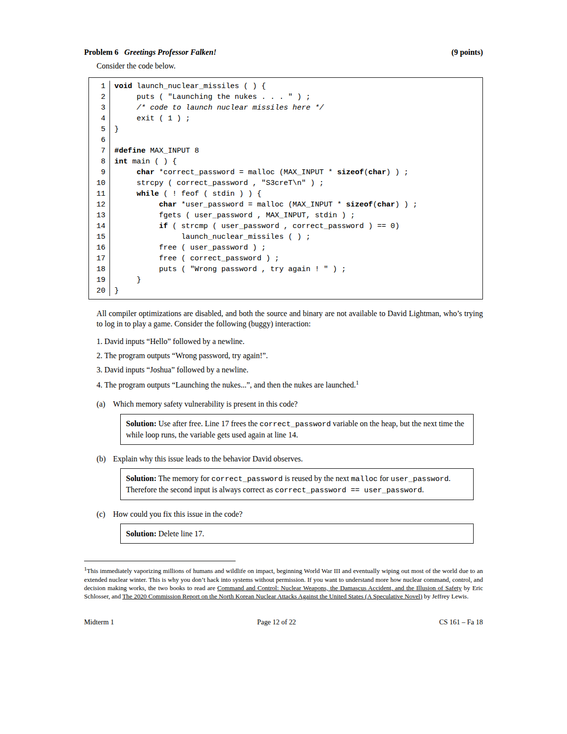Problem 6 Greetings Professor Falken! (9 points)
Consider the code below.
| 1 | void launch_nuclear_missiles ( ) { |
| 2 | puts ( "Launching the nukes . . . " ) ; |
| 3 | /* code to launch nuclear missiles here */ |
| 4 | exit ( 1 ) ; |
| 5 | } |
| 6 | |
| 7 | #define MAX_INPUT 8 |
| 8 | int main ( ) { |
| 9 | char *correct_password = malloc (MAX_INPUT * sizeof ( char ) ) ; |
| 10 | strcpy ( correct_password , "S3creT\n" ) ; |
| 11 | while ( ! feof ( stdin ) ) { |
| 12 | char *user_password = malloc (MAX_INPUT * sizeof ( char ) ) ; |
| 13 | fgets ( user_password , MAX_INPUT, stdin ) ; |
| 14 | if ( strcmp ( user_password , correct_password ) == 0) |
| 15 | launch_nuclear_missiles ( ) ; |
| 16 | free ( user_password ) ; |
| 17 | free ( correct_password ) ; |
| 18 | puts ( "Wrong password , try again ! " ) ; |
| 19 | } |
| 20 | } |
All compiler optimizations are disabled, and both the source and binary are not available to David Lightman, who’s trying to log in to play a game. Consider the following (buggy) interaction:
David inputs “Hello” followed by a newline.
The program outputs “Wrong password, try again!”.
David inputs “Joshua” followed by a newline.
The program outputs “Launching the nukes...”, and then the nukes are launched.1
Which memory safety vulnerability is present in this code?
Solution: Use after free. Line 17 frees the correct_password variable on the heap, but the next time the while loop runs, the variable gets used again at line 14.
Explain why this issue leads to the behavior David observes.
Solution: The memory for correct_password is reused by the next malloc for user_password. Therefore the second input is always correct as correct_password == user_password.
How could you fix this issue in the code?
Solution: Delete line 17.
1 This immediately vaporizing millions of humans and wildlife on impact, beginning World War III and eventually wiping out most of the world due to an extended nuclear winter. This is why you don’t hack into systems without permission. If you want to understand more how nuclear command, control, and decision making works, the two books to read are Command and Control: Nuclear Weapons, the Damascus Accident, and the Illusion of Safety by Eric Schlosser, and The 2020 Commission Report on the North Korean Nuclear Attacks Against the United States (A Speculative Novel) by Jeffrey Lewis.
Midterm 1 Page 12 of 22 CS 161 – Fa 18